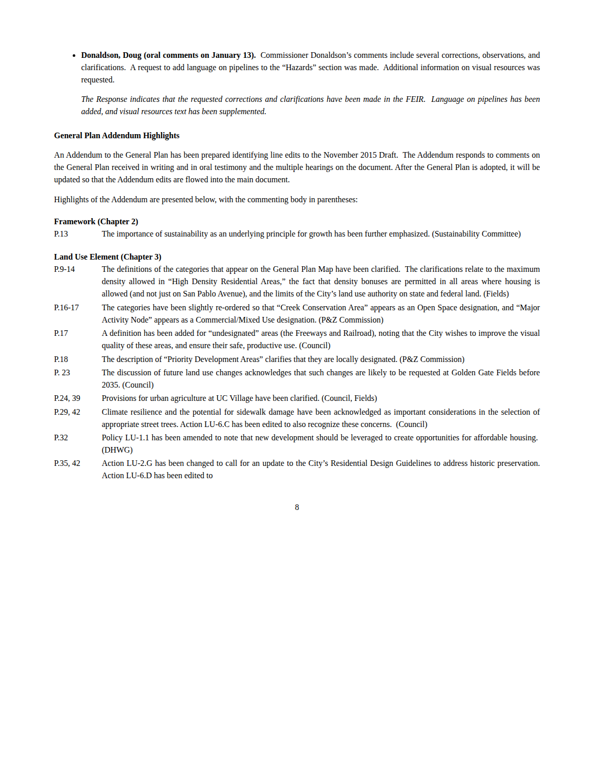Donaldson, Doug (oral comments on January 13). Commissioner Donaldson’s comments include several corrections, observations, and clarifications. A request to add language on pipelines to the “Hazards” section was made. Additional information on visual resources was requested.
The Response indicates that the requested corrections and clarifications have been made in the FEIR. Language on pipelines has been added, and visual resources text has been supplemented.
General Plan Addendum Highlights
An Addendum to the General Plan has been prepared identifying line edits to the November 2015 Draft. The Addendum responds to comments on the General Plan received in writing and in oral testimony and the multiple hearings on the document. After the General Plan is adopted, it will be updated so that the Addendum edits are flowed into the main document.
Highlights of the Addendum are presented below, with the commenting body in parentheses:
Framework (Chapter 2)
| P.13 | The importance of sustainability as an underlying principle for growth has been further emphasized. (Sustainability Committee) |
Land Use Element (Chapter 3)
| P.9-14 | The definitions of the categories that appear on the General Plan Map have been clarified. The clarifications relate to the maximum density allowed in “High Density Residential Areas,” the fact that density bonuses are permitted in all areas where housing is allowed (and not just on San Pablo Avenue), and the limits of the City’s land use authority on state and federal land. (Fields) |
| P.16-17 | The categories have been slightly re-ordered so that “Creek Conservation Area” appears as an Open Space designation, and “Major Activity Node” appears as a Commercial/Mixed Use designation. (P&Z Commission) |
| P.17 | A definition has been added for “undesignated” areas (the Freeways and Railroad), noting that the City wishes to improve the visual quality of these areas, and ensure their safe, productive use. (Council) |
| P.18 | The description of “Priority Development Areas” clarifies that they are locally designated. (P&Z Commission) |
| P. 23 | The discussion of future land use changes acknowledges that such changes are likely to be requested at Golden Gate Fields before 2035. (Council) |
| P.24, 39 | Provisions for urban agriculture at UC Village have been clarified. (Council, Fields) |
| P.29, 42 | Climate resilience and the potential for sidewalk damage have been acknowledged as important considerations in the selection of appropriate street trees. Action LU-6.C has been edited to also recognize these concerns. (Council) |
| P.32 | Policy LU-1.1 has been amended to note that new development should be leveraged to create opportunities for affordable housing. (DHWG) |
| P.35, 42 | Action LU-2.G has been changed to call for an update to the City’s Residential Design Guidelines to address historic preservation. Action LU-6.D has been edited to |
8